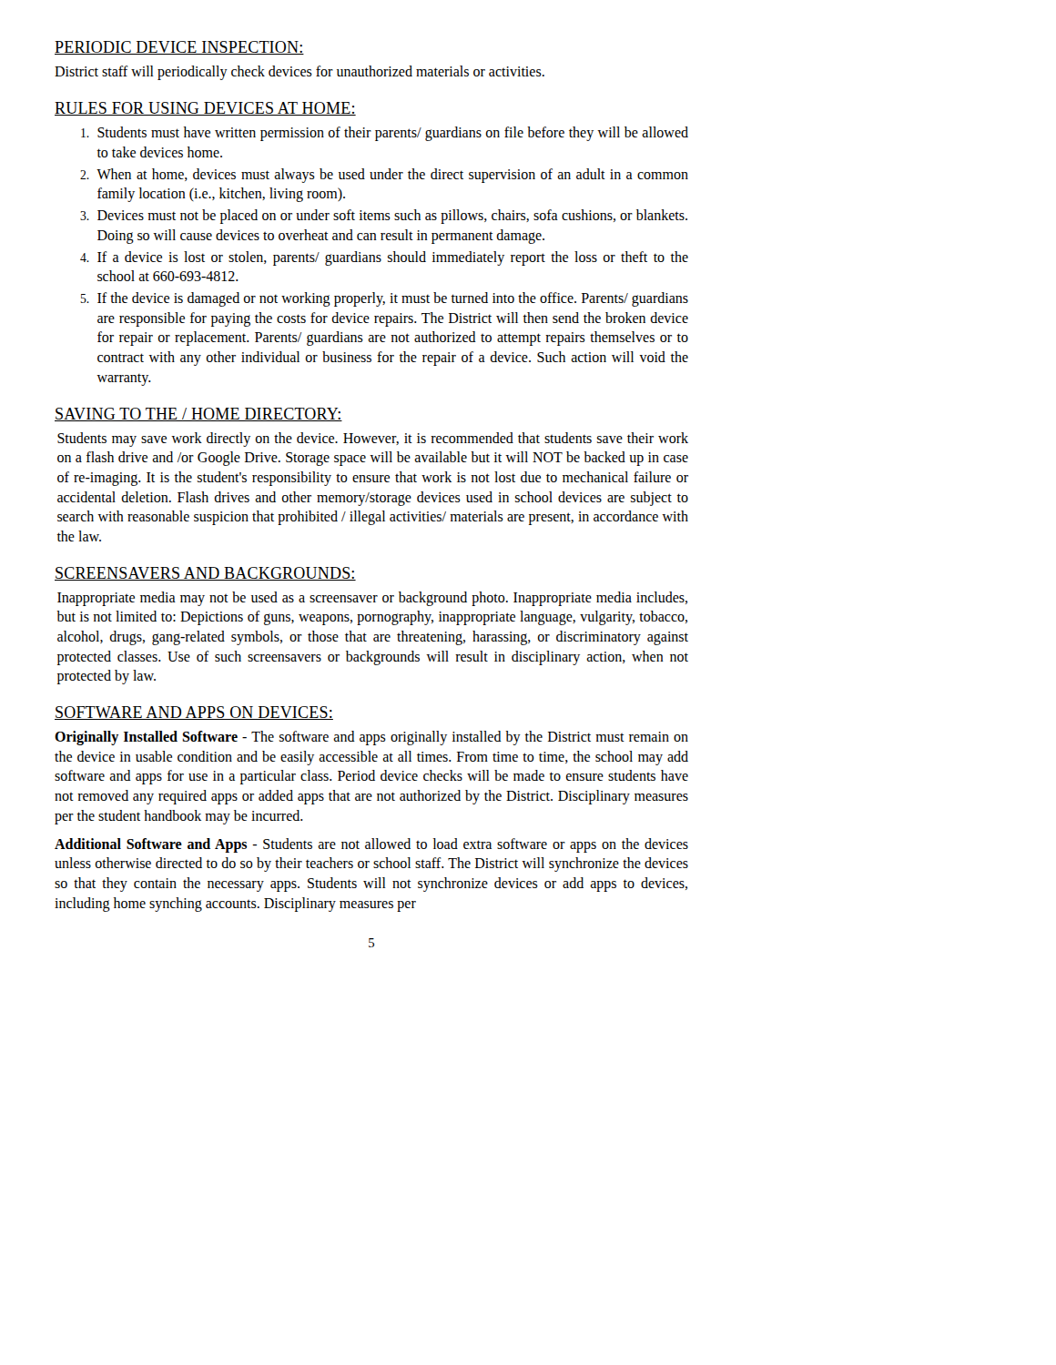PERIODIC DEVICE INSPECTION:
District staff will periodically check devices for unauthorized materials or activities.
RULES FOR USING DEVICES AT HOME:
Students must have written permission of their parents/ guardians on file before they will be allowed to take devices home.
When at home, devices must always be used under the direct supervision of an adult in a common family location (i.e., kitchen, living room).
Devices must not be placed on or under soft items such as pillows, chairs, sofa cushions, or blankets. Doing so will cause devices to overheat and can result in permanent damage.
If a device is lost or stolen, parents/ guardians should immediately report the loss or theft to the school at 660-693-4812.
If the device is damaged or not working properly, it must be turned into the office. Parents/ guardians are responsible for paying the costs for device repairs. The District will then send the broken device for repair or replacement. Parents/ guardians are not authorized to attempt repairs themselves or to contract with any other individual or business for the repair of a device. Such action will void the warranty.
SAVING TO THE / HOME DIRECTORY:
Students may save work directly on the device. However, it is recommended that students save their work on a flash drive and /or Google Drive. Storage space will be available but it will NOT be backed up in case of re-imaging. It is the student's responsibility to ensure that work is not lost due to mechanical failure or accidental deletion. Flash drives and other memory/storage devices used in school devices are subject to search with reasonable suspicion that prohibited / illegal activities/ materials are present, in accordance with the law.
SCREENSAVERS AND BACKGROUNDS:
Inappropriate media may not be used as a screensaver or background photo. Inappropriate media includes, but is not limited to: Depictions of guns, weapons, pornography, inappropriate language, vulgarity, tobacco, alcohol, drugs, gang-related symbols, or those that are threatening, harassing, or discriminatory against protected classes. Use of such screensavers or backgrounds will result in disciplinary action, when not protected by law.
SOFTWARE AND APPS ON DEVICES:
Originally Installed Software - The software and apps originally installed by the District must remain on the device in usable condition and be easily accessible at all times. From time to time, the school may add software and apps for use in a particular class. Period device checks will be made to ensure students have not removed any required apps or added apps that are not authorized by the District. Disciplinary measures per the student handbook may be incurred.
Additional Software and Apps - Students are not allowed to load extra software or apps on the devices unless otherwise directed to do so by their teachers or school staff. The District will synchronize the devices so that they contain the necessary apps. Students will not synchronize devices or add apps to devices, including home synching accounts. Disciplinary measures per
5